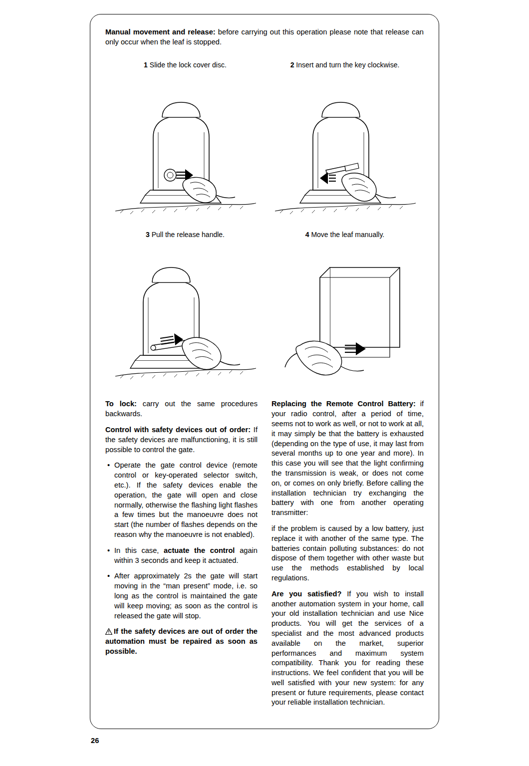Manual movement and release: before carrying out this operation please note that release can only occur when the leaf is stopped.
| 1 Slide the lock cover disc. | 2 Insert and turn the key clockwise. |
| 3 Pull the release handle. | 4 Move the leaf manually. |
| To lock: carry out the same procedures backwards. Control with safety devices out of order: If the safety devices are malfunctioning, it is still possible to control the gate. Operate the gate control device (remote control or key-operated selector switch, etc.). If the safety devices enable the operation, the gate will open and close normally, otherwise the flashing light flashes a few times but the manoeuvre does not start (the number of flashes depends on the reason why the manoeuvre is not enabled). In this case, actuate the control again within 3 seconds and keep it actuated. After approximately 2s the gate will start moving in the “man present” mode, i.e. so long as the control is maintained the gate will keep moving; as soon as the control is released the gate will stop. If the safety devices are out of order the automation must be repaired as soon as possible. | Replacing the Remote Control Battery: if your radio control, after a period of time, seems not to work as well, or not to work at all, it may simply be that the battery is exhausted (depending on the type of use, it may last from several months up to one year and more). In this case you will see that the light confirming the transmission is weak, or does not come on, or comes on only briefly. Before calling the installation technician try exchanging the battery with one from another operating transmitter: if the problem is caused by a low battery, just replace it with another of the same type. The batteries contain polluting substances: do not dispose of them together with other waste but use the methods established by local regulations. Are you satisfied? If you wish to install another automation system in your home, call your old installation technician and use Nice products. You will get the services of a specialist and the most advanced products available on the market, superior performances and maximum system compatibility. Thank you for reading these instructions. We feel confident that you will be well satisfied with your new system: for any present or future requirements, please contact your reliable installation technician. |
26